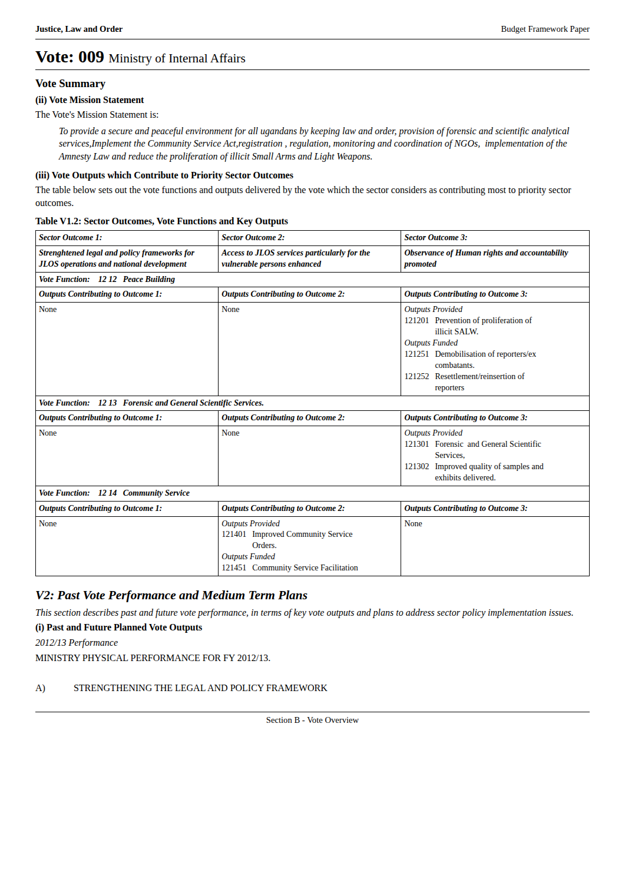Justice, Law and Order
Budget Framework Paper
Vote: 009 Ministry of Internal Affairs
Vote Summary
(ii) Vote Mission Statement
The Vote's Mission Statement is:
To provide a secure and peaceful environment for all ugandans by keeping law and order, provision of forensic and scientific analytical services,Implement the Community Service Act,registration , regulation, monitoring and coordination of NGOs, implementation of the Amnesty Law and reduce the proliferation of illicit Small Arms and Light Weapons.
(iii) Vote Outputs which Contribute to Priority Sector Outcomes
The table below sets out the vote functions and outputs delivered by the vote which the sector considers as contributing most to priority sector outcomes.
Table V1.2: Sector Outcomes, Vote Functions and Key Outputs
| Sector Outcome 1: | Sector Outcome 2: | Sector Outcome 3: |
| Strenghtened legal and policy frameworks for JLOS operations and national development | Access to JLOS services particularly for the vulnerable persons enhanced | Observance of Human rights and accountability promoted |
| Vote Function: 12 12 Peace Building |
| Outputs Contributing to Outcome 1: | Outputs Contributing to Outcome 2: | Outputs Contributing to Outcome 3: |
| None | None | Outputs Provided 121201 Prevention of proliferation of illicit SALW. Outputs Funded 121251 Demobilisation of reporters/ex combatants. 121252 Resettlement/reinsertion of reporters |
| Vote Function: 12 13 Forensic and General Scientific Services. |
| Outputs Contributing to Outcome 1: | Outputs Contributing to Outcome 2: | Outputs Contributing to Outcome 3: |
| None | None | Outputs Provided 121301 Forensic and General Scientific Services, 121302 Improved quality of samples and exhibits delivered. |
| Vote Function: 12 14 Community Service |
| Outputs Contributing to Outcome 1: | Outputs Contributing to Outcome 2: | Outputs Contributing to Outcome 3: |
| None | Outputs Provided 121401 Improved Community Service Orders. Outputs Funded 121451 Community Service Facilitation | None |
V2: Past Vote Performance and Medium Term Plans
This section describes past and future vote performance, in terms of key vote outputs and plans to address sector policy implementation issues.
(i) Past and Future Planned Vote Outputs
2012/13 Performance
MINISTRY PHYSICAL PERFORMANCE FOR FY 2012/13.
A) STRENGTHENING THE LEGAL AND POLICY FRAMEWORK
Section B - Vote Overview